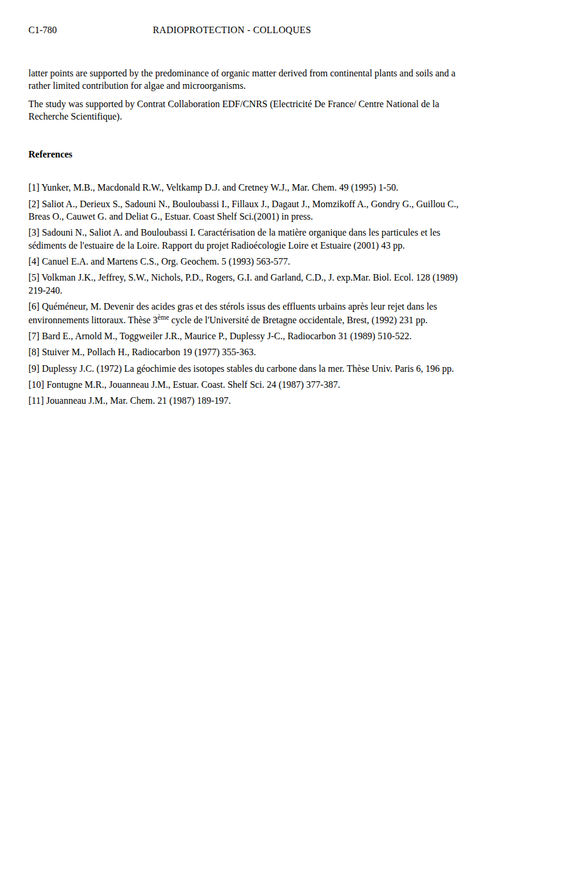C1-780
RADIOPROTECTION - COLLOQUES
latter points are supported by the predominance of organic matter derived from continental plants and soils and a rather limited contribution for algae and microorganisms.
The study was supported by Contrat Collaboration EDF/CNRS (Electricité De France/ Centre National de la Recherche Scientifique).
References
[1] Yunker, M.B., Macdonald R.W., Veltkamp D.J. and Cretney W.J., Mar. Chem. 49 (1995) 1-50.
[2] Saliot A., Derieux S., Sadouni N., Bouloubassi I., Fillaux J., Dagaut J., Momzikoff A., Gondry G., Guillou C., Breas O., Cauwet G. and Deliat G., Estuar. Coast Shelf Sci.(2001) in press.
[3] Sadouni N., Saliot A. and Bouloubassi I. Caractérisation de la matière organique dans les particules et les sédiments de l'estuaire de la Loire. Rapport du projet Radioécologie Loire et Estuaire (2001) 43 pp.
[4] Canuel E.A. and Martens C.S., Org. Geochem. 5 (1993) 563-577.
[5] Volkman J.K., Jeffrey, S.W., Nichols, P.D., Rogers, G.I. and Garland, C.D., J. exp.Mar. Biol. Ecol. 128 (1989) 219-240.
[6] Quéméneur, M. Devenir des acides gras et des stérols issus des effluents urbains après leur rejet dans les environnements littoraux. Thèse 3ème cycle de l'Université de Bretagne occidentale, Brest, (1992) 231 pp.
[7] Bard E., Arnold M., Toggweiler J.R., Maurice P., Duplessy J-C., Radiocarbon 31 (1989) 510-522.
[8] Stuiver M., Pollach H., Radiocarbon 19 (1977) 355-363.
[9] Duplessy J.C. (1972) La géochimie des isotopes stables du carbone dans la mer. Thèse Univ. Paris 6, 196 pp.
[10] Fontugne M.R., Jouanneau J.M., Estuar. Coast. Shelf Sci. 24 (1987) 377-387.
[11] Jouanneau J.M., Mar. Chem. 21 (1987) 189-197.